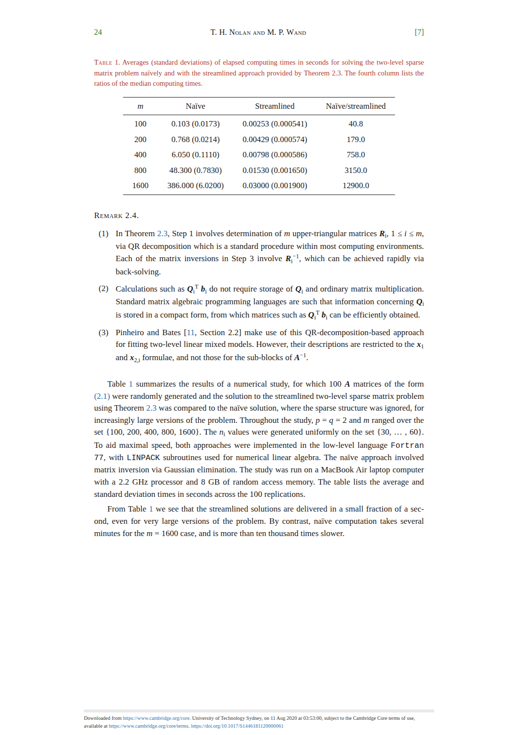24 T. H. Nolan and M. P. Wand [7]
Table 1. Averages (standard deviations) of elapsed computing times in seconds for solving the two-level sparse matrix problem naïvely and with the streamlined approach provided by Theorem 2.3. The fourth column lists the ratios of the median computing times.
| m | Naïve | Streamlined | Naïve/streamlined |
| --- | --- | --- | --- |
| 100 | 0.103 (0.0173) | 0.00253 (0.000541) | 40.8 |
| 200 | 0.768 (0.0214) | 0.00429 (0.000574) | 179.0 |
| 400 | 6.050 (0.1110) | 0.00798 (0.000586) | 758.0 |
| 800 | 48.300 (0.7830) | 0.01530 (0.001650) | 3150.0 |
| 1600 | 386.000 (6.0200) | 0.03000 (0.001900) | 12900.0 |
Remark 2.4.
(1) In Theorem 2.3, Step 1 involves determination of m upper-triangular matrices Ri, 1 ≤ i ≤ m, via QR decomposition which is a standard procedure within most computing environments. Each of the matrix inversions in Step 3 involve Ri−1, which can be achieved rapidly via back-solving.
(2) Calculations such as QiT bi do not require storage of Qi and ordinary matrix multiplication. Standard matrix algebraic programming languages are such that information concerning Qi is stored in a compact form, from which matrices such as QiT bi can be efficiently obtained.
(3) Pinheiro and Bates [11, Section 2.2] make use of this QR-decomposition-based approach for fitting two-level linear mixed models. However, their descriptions are restricted to the x 1 and x 2,i formulae, and not those for the sub-blocks of A−1.
Table 1 summarizes the results of a numerical study, for which 100 A matrices of the form (2.1) were randomly generated and the solution to the streamlined two-level sparse matrix problem using Theorem 2.3 was compared to the naïve solution, where the sparse structure was ignored, for increasingly large versions of the problem. Throughout the study, p = q = 2 and m ranged over the set {100, 200, 400, 800, 1600}. The ni values were generated uniformly on the set {30, … , 60}. To aid maximal speed, both approaches were implemented in the low-level language Fortran 77, with LINPACK subroutines used for numerical linear algebra. The naïve approach involved matrix inversion via Gaussian elimination. The study was run on a MacBook Air laptop computer with a 2.2 GHz processor and 8 GB of random access memory. The table lists the average and standard deviation times in seconds across the 100 replications.
From Table 1 we see that the streamlined solutions are delivered in a small fraction of a second, even for very large versions of the problem. By contrast, naïve computation takes several minutes for the m = 1600 case, and is more than ten thousand times slower.
Downloaded from https://www.cambridge.org/core. University of Technology Sydney, on 11 Aug 2020 at 03:53:00, subject to the Cambridge Core terms of use, available at https://www.cambridge.org/core/terms. https://doi.org/10.1017/S1446181120000061